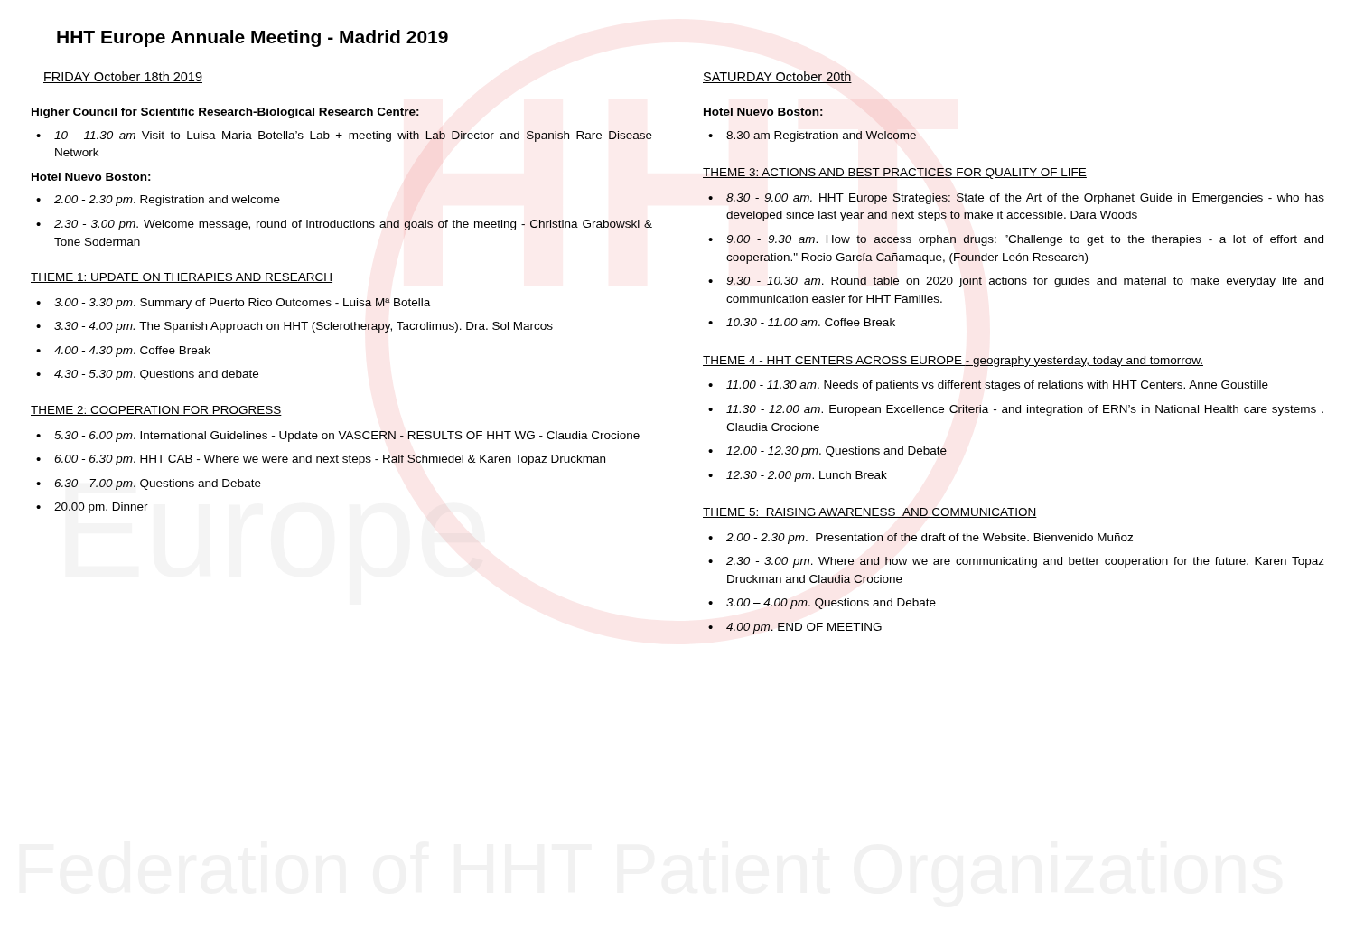HHT
Europe
Federation of HHT Patient Organizations
HHT Europe Annuale Meeting - Madrid 2019
FRIDAY October 18th 2019
Higher Council for Scientific Research-Biological Research Centre:
10 - 11.30 am Visit to Luisa Maria Botella’s Lab + meeting with Lab Director and Spanish Rare Disease Network
Hotel Nuevo Boston:
2.00 - 2.30 pm. Registration and welcome
2.30 - 3.00 pm. Welcome message, round of introductions and goals of the meeting - Christina Grabowski & Tone Soderman
THEME 1: UPDATE ON THERAPIES AND RESEARCH
3.00 - 3.30 pm. Summary of Puerto Rico Outcomes - Luisa Mª Botella
3.30 - 4.00 pm. The Spanish Approach on HHT (Sclerotherapy, Tacrolimus). Dra. Sol Marcos
4.00 - 4.30 pm. Coffee Break
4.30 - 5.30 pm. Questions and debate
THEME 2: COOPERATION FOR PROGRESS
5.30 - 6.00 pm. International Guidelines - Update on VASCERN - RESULTS OF HHT WG - Claudia Crocione
6.00 - 6.30 pm. HHT CAB - Where we were and next steps - Ralf Schmiedel & Karen Topaz Druckman
6.30 - 7.00 pm. Questions and Debate
20.00 pm. Dinner
SATURDAY October 20th
Hotel Nuevo Boston:
8.30 am Registration and Welcome
THEME 3: ACTIONS AND BEST PRACTICES FOR QUALITY OF LIFE
8.30 - 9.00 am. HHT Europe Strategies: State of the Art of the Orphanet Guide in Emergencies - who has developed since last year and next steps to make it accessible. Dara Woods
9.00 - 9.30 am. How to access orphan drugs: ”Challenge to get to the therapies - a lot of effort and cooperation." Rocio García Cañamaque, (Founder León Research)
9.30 - 10.30 am. Round table on 2020 joint actions for guides and material to make everyday life and communication easier for HHT Families.
10.30 - 11.00 am. Coffee Break
THEME 4 - HHT CENTERS ACROSS EUROPE - geography yesterday, today and tomorrow.
11.00 - 11.30 am. Needs of patients vs different stages of relations with HHT Centers. Anne Goustille
11.30 - 12.00 am. European Excellence Criteria - and integration of ERN’s in National Health care systems . Claudia Crocione
12.00 - 12.30 pm. Questions and Debate
12.30 - 2.00 pm. Lunch Break
THEME 5: RAISING AWARENESS AND COMMUNICATION
2.00 - 2.30 pm. Presentation of the draft of the Website. Bienvenido Muñoz
2.30 - 3.00 pm. Where and how we are communicating and better cooperation for the future. Karen Topaz Druckman and Claudia Crocione
3.00 – 4.00 pm. Questions and Debate
4.00 pm. END OF MEETING